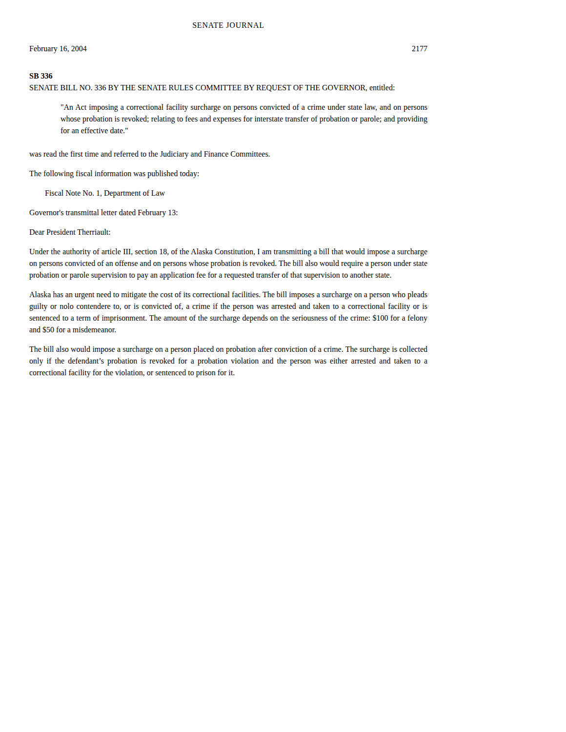SENATE JOURNAL
February 16, 2004 2177
SB 336
SENATE BILL NO. 336 BY THE SENATE RULES COMMITTEE BY REQUEST OF THE GOVERNOR, entitled:
"An Act imposing a correctional facility surcharge on persons convicted of a crime under state law, and on persons whose probation is revoked; relating to fees and expenses for interstate transfer of probation or parole; and providing for an effective date."
was read the first time and referred to the Judiciary and Finance Committees.
The following fiscal information was published today:
Fiscal Note No. 1, Department of Law
Governor's transmittal letter dated February 13:
Dear President Therriault:
Under the authority of article III, section 18, of the Alaska Constitution, I am transmitting a bill that would impose a surcharge on persons convicted of an offense and on persons whose probation is revoked. The bill also would require a person under state probation or parole supervision to pay an application fee for a requested transfer of that supervision to another state.
Alaska has an urgent need to mitigate the cost of its correctional facilities. The bill imposes a surcharge on a person who pleads guilty or nolo contendere to, or is convicted of, a crime if the person was arrested and taken to a correctional facility or is sentenced to a term of imprisonment. The amount of the surcharge depends on the seriousness of the crime: $100 for a felony and $50 for a misdemeanor.
The bill also would impose a surcharge on a person placed on probation after conviction of a crime. The surcharge is collected only if the defendant’s probation is revoked for a probation violation and the person was either arrested and taken to a correctional facility for the violation, or sentenced to prison for it.